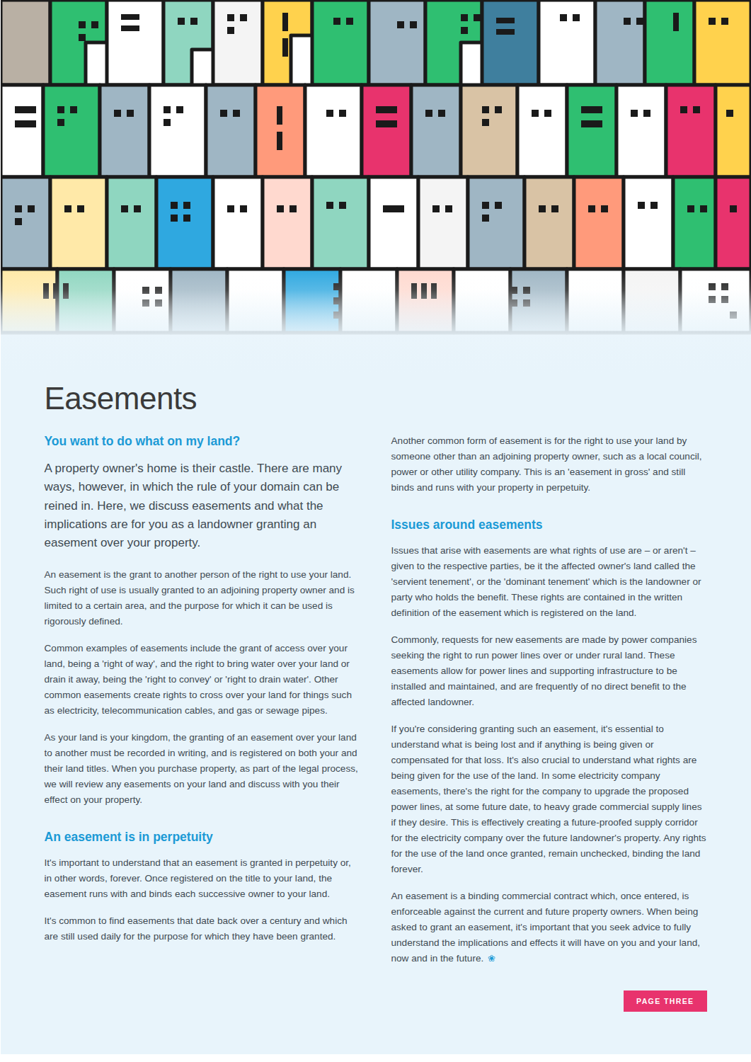Easements
You want to do what on my land?
A property owner's home is their castle. There are many ways, however, in which the rule of your domain can be reined in. Here, we discuss easements and what the implications are for you as a landowner granting an easement over your property.
An easement is the grant to another person of the right to use your land. Such right of use is usually granted to an adjoining property owner and is limited to a certain area, and the purpose for which it can be used is rigorously defined.
Common examples of easements include the grant of access over your land, being a 'right of way', and the right to bring water over your land or drain it away, being the 'right to convey' or 'right to drain water'. Other common easements create rights to cross over your land for things such as electricity, telecommunication cables, and gas or sewage pipes.
As your land is your kingdom, the granting of an easement over your land to another must be recorded in writing, and is registered on both your and their land titles. When you purchase property, as part of the legal process, we will review any easements on your land and discuss with you their effect on your property.
An easement is in perpetuity
It's important to understand that an easement is granted in perpetuity or, in other words, forever. Once registered on the title to your land, the easement runs with and binds each successive owner to your land.
It's common to find easements that date back over a century and which are still used daily for the purpose for which they have been granted.
Another common form of easement is for the right to use your land by someone other than an adjoining property owner, such as a local council, power or other utility company. This is an 'easement in gross' and still binds and runs with your property in perpetuity.
Issues around easements
Issues that arise with easements are what rights of use are – or aren't – given to the respective parties, be it the affected owner's land called the 'servient tenement', or the 'dominant tenement' which is the landowner or party who holds the benefit. These rights are contained in the written definition of the easement which is registered on the land.
Commonly, requests for new easements are made by power companies seeking the right to run power lines over or under rural land. These easements allow for power lines and supporting infrastructure to be installed and maintained, and are frequently of no direct benefit to the affected landowner.
If you're considering granting such an easement, it's essential to understand what is being lost and if anything is being given or compensated for that loss. It's also crucial to understand what rights are being given for the use of the land. In some electricity company easements, there's the right for the company to upgrade the proposed power lines, at some future date, to heavy grade commercial supply lines if they desire. This is effectively creating a future-proofed supply corridor for the electricity company over the future landowner's property. Any rights for the use of the land once granted, remain unchecked, binding the land forever.
An easement is a binding commercial contract which, once entered, is enforceable against the current and future property owners. When being asked to grant an easement, it's important that you seek advice to fully understand the implications and effects it will have on you and your land, now and in the future. ❀
PAGE THREE